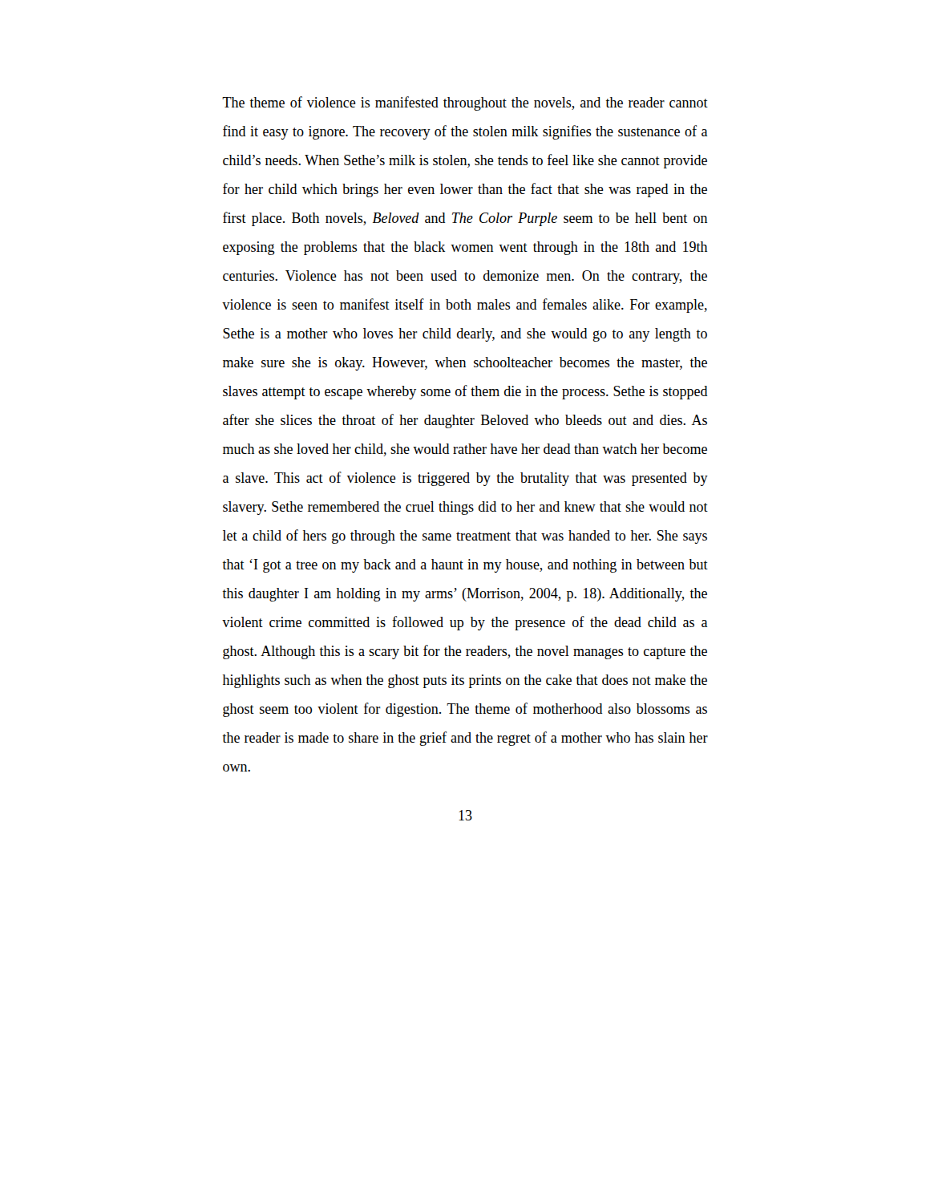The theme of violence is manifested throughout the novels, and the reader cannot find it easy to ignore. The recovery of the stolen milk signifies the sustenance of a child’s needs. When Sethe’s milk is stolen, she tends to feel like she cannot provide for her child which brings her even lower than the fact that she was raped in the first place. Both novels, Beloved and The Color Purple seem to be hell bent on exposing the problems that the black women went through in the 18th and 19th centuries. Violence has not been used to demonize men. On the contrary, the violence is seen to manifest itself in both males and females alike. For example, Sethe is a mother who loves her child dearly, and she would go to any length to make sure she is okay. However, when schoolteacher becomes the master, the slaves attempt to escape whereby some of them die in the process. Sethe is stopped after she slices the throat of her daughter Beloved who bleeds out and dies. As much as she loved her child, she would rather have her dead than watch her become a slave. This act of violence is triggered by the brutality that was presented by slavery. Sethe remembered the cruel things did to her and knew that she would not let a child of hers go through the same treatment that was handed to her. She says that ‘I got a tree on my back and a haunt in my house, and nothing in between but this daughter I am holding in my arms’ (Morrison, 2004, p. 18). Additionally, the violent crime committed is followed up by the presence of the dead child as a ghost. Although this is a scary bit for the readers, the novel manages to capture the highlights such as when the ghost puts its prints on the cake that does not make the ghost seem too violent for digestion. The theme of motherhood also blossoms as the reader is made to share in the grief and the regret of a mother who has slain her own.
13